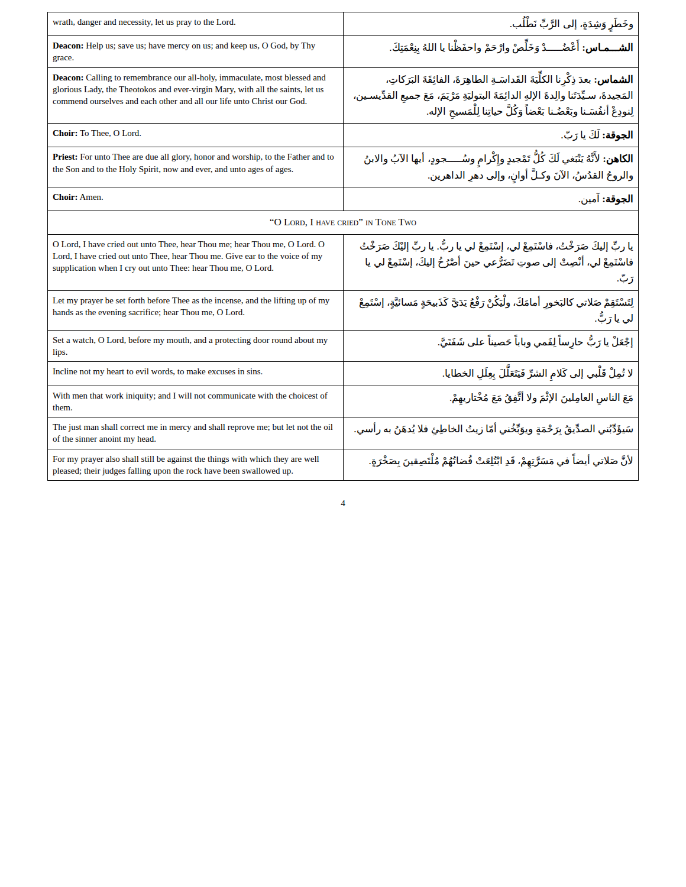| wrath, danger and necessity, let us pray to the Lord. | وخَطَرٍ وَشِدَةٍ، إلى الرَّبِّ نَطْلُب. |
| Deacon: Help us; save us; have mercy on us; and keep us, O God, by Thy grace. | الشـــمـاس: أَعْضُـــــدْ وَخَلِّصْ وارْحَمْ واحفَظْنا يا اللهُ بِنِعْمَتِكَ. |
| Deacon: Calling to remembrance our all-holy, immaculate, most blessed and glorious Lady, the Theotokos and ever-virgin Mary, with all the saints, let us commend ourselves and each other and all our life unto Christ our God. | الشماس: بعدَ ذِكْرِنا الكلِّيَةَ القَداسَـةِ الطاهِرَةَ، الفائِقَةَ البَرَكاتِ، المَجيدةَ، سـيِّدَتَنا والِدةَ الإلهِ الدائِمَةَ البتوليَةِ مَرْيَمَ، مَعَ جميعِ القدِّيسـين، لِنودِعْ أنفُسَـنا وبَعْضُـنا بَعْضاً وَكُلَّ حياتِنا لِلْمَسيحِ الإله. |
| Choir: To Thee, O Lord. | الجوقة: لَكَ يا رَبّ. |
| Priest: For unto Thee are due all glory, honor and worship, to the Father and to the Son and to the Holy Spirit, now and ever, and unto ages of ages. | الكاهن: لأَنَّهُ يَنْبَغي لَكَ كُلُّ تَمْجيدٍ وإِكْرامٍ وسُـــــجودٍ، أيها الآبُ والابنُ والروحُ القدُسُ، الآنَ وكـلَّ أوانٍ، وإلى دهرِ الداهرين. |
| Choir: Amen. | الجوقة: آمين. |
| “O Lord, I have cried” in Tone Two |
| O Lord, I have cried out unto Thee, hear Thou me; hear Thou me, O Lord. O Lord, I have cried out unto Thee, hear Thou me. Give ear to the voice of my supplication when I cry out unto Thee: hear Thou me, O Lord. | يا ربِّ إليكَ صَرَخْتُ، فاسْتَمِعْ لي، إسْتَمِعْ لي يا ربُّ. يا ربِّ إليْكَ صَرَخْتُ فاسْتَمِعْ لي، أنْصِتْ إلى صوتِ تَضَرُّعي حينَ أصْرُخُ إليكَ، إسْتَمِعْ لي يا رَبّ. |
| Let my prayer be set forth before Thee as the incense, and the lifting up of my hands as the evening sacrifice; hear Thou me, O Lord. | لِتَسْتَقِمْ صَلاتي كالبَخورِ أمامَكَ، ولْيَكُنْ رَفْعُ يَدَيَّ كَذَبيحَةٍ مَسائيَّةٍ، إسْتَمِعْ لي يا رَبُّ. |
| Set a watch, O Lord, before my mouth, and a protecting door round about my lips. | إجْعَلْ يا رَبُّ حارِساً لِفَمي وباباً حَصيناً على شَفَتَيَّ. |
| Incline not my heart to evil words, to make excuses in sins. | لا تُمِلْ قَلْبي إلى كَلامِ الشرِّ فَيَتَعَلَّلَ بِعِلَلِ الخطايا. |
| With men that work iniquity; and I will not communicate with the choicest of them. | مَعَ الناسِ العامِلينَ الإثْمَ ولا أتَّفِقُ مَعَ مُخْتاريهِمْ. |
| The just man shall correct me in mercy and shall reprove me; but let not the oil of the sinner anoint my head. | سَيؤَدِّبُني الصدِّيقُ بِرَحْمَةٍ ويوَبِّخُني أمّا زيتُ الخاطِئِ فلا يُدهَنُ به رأسي. |
| For my prayer also shall still be against the things with which they are well pleased; their judges falling upon the rock have been swallowed up. | لأنَّ صَلاتي أيضاً في مَسَرَّتِهِمْ، قَدِ ابْتُلِعَتْ قُضاتُهُمْ مُلْتَصِقينَ بِصَخْرَةٍ. |
4